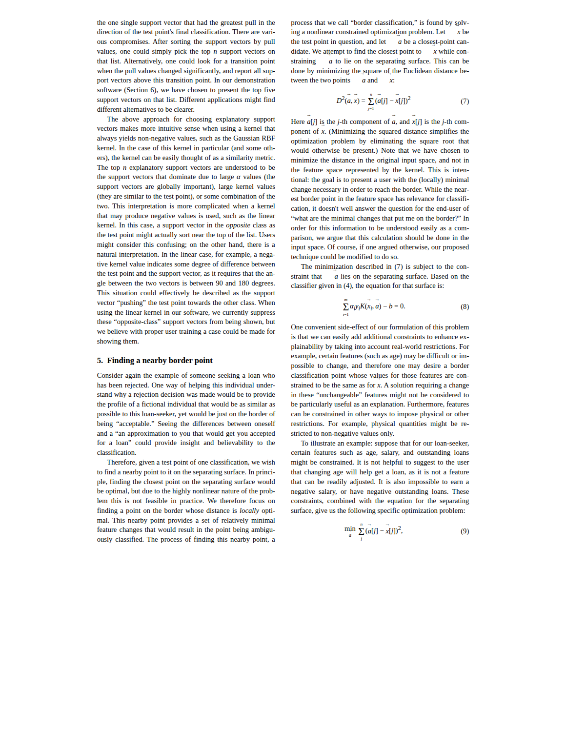the one single support vector that had the greatest pull in the direction of the test point's final classification. There are various compromises. After sorting the support vectors by pull values, one could simply pick the top n support vectors on that list. Alternatively, one could look for a transition point when the pull values changed significantly, and report all support vectors above this transition point. In our demonstration software (Section 6), we have chosen to present the top five support vectors on that list. Different applications might find different alternatives to be clearer.
The above approach for choosing explanatory support vectors makes more intuitive sense when using a kernel that always yields non-negative values, such as the Gaussian RBF kernel. In the case of this kernel in particular (and some others), the kernel can be easily thought of as a similarity metric. The top n explanatory support vectors are understood to be the support vectors that dominate due to large α values (the support vectors are globally important), large kernel values (they are similar to the test point), or some combination of the two. This interpretation is more complicated when a kernel that may produce negative values is used, such as the linear kernel. In this case, a support vector in the opposite class as the test point might actually sort near the top of the list. Users might consider this confusing; on the other hand, there is a natural interpretation. In the linear case, for example, a negative kernel value indicates some degree of difference between the test point and the support vector, as it requires that the angle between the two vectors is between 90 and 180 degrees. This situation could effectively be described as the support vector “pushing” the test point towards the other class. When using the linear kernel in our software, we currently suppress these “opposite-class” support vectors from being shown, but we believe with proper user training a case could be made for showing them.
5. Finding a nearby border point
Consider again the example of someone seeking a loan who has been rejected. One way of helping this individual understand why a rejection decision was made would be to provide the profile of a fictional individual that would be as similar as possible to this loan-seeker, yet would be just on the border of being “acceptable.” Seeing the differences between oneself and a “an approximation to you that would get you accepted for a loan” could provide insight and believability to the classification.
Therefore, given a test point of one classification, we wish to find a nearby point to it on the separating surface. In principle, finding the closest point on the separating surface would be optimal, but due to the highly nonlinear nature of the problem this is not feasible in practice. We therefore focus on finding a point on the border whose distance is locally optimal. This nearby point provides a set of relatively minimal feature changes that would result in the point being ambiguously classified. The process of finding this nearby point, a process that we call “border classification,” is found by solving a nonlinear constrained optimization problem. Let x be the test point in question, and let a be a closest-point candidate. We attempt to find the closest point to x while constraining a to lie on the separating surface. This can be done by minimizing the square of the Euclidean distance between the two points a and x:
D2(a, x) = nΣj=1(a[j] − x[j])2 (7)
Here a[j] is the j-th component of a, and x[j] is the j-th component of x. (Minimizing the squared distance simplifies the optimization problem by eliminating the square root that would otherwise be present.) Note that we have chosen to minimize the distance in the original input space, and not in the feature space represented by the kernel. This is intentional: the goal is to present a user with the (locally) minimal change necessary in order to reach the border. While the nearest border point in the feature space has relevance for classification, it doesn't well answer the question for the end-user of “what are the minimal changes that put me on the border?” In order for this information to be understood easily as a comparison, we argue that this calculation should be done in the input space. Of course, if one argued otherwise, our proposed technique could be modified to do so.
The minimization described in (7) is subject to the constraint that a lies on the separating surface. Based on the classifier given in (4), the equation for that surface is:
mΣi=1 αiyiK(xi, a) − b = 0. (8)
One convenient side-effect of our formulation of this problem is that we can easily add additional constraints to enhance explainability by taking into account real-world restrictions. For example, certain features (such as age) may be difficult or impossible to change, and therefore one may desire a border classification point whose values for those features are constrained to be the same as for x. A solution requiring a change in these “unchangeable” features might not be considered to be particularly useful as an explanation. Furthermore, features can be constrained in other ways to impose physical or other restrictions. For example, physical quantities might be restricted to non-negative values only.
To illustrate an example: suppose that for our loan-seeker, certain features such as age, salary, and outstanding loans might be constrained. It is not helpful to suggest to the user that changing age will help get a loan, as it is not a feature that can be readily adjusted. It is also impossible to earn a negative salary, or have negative outstanding loans. These constraints, combined with the equation for the separating surface, give us the following specific optimization problem:
min a nΣj(a[j] − x[j])2, (9)